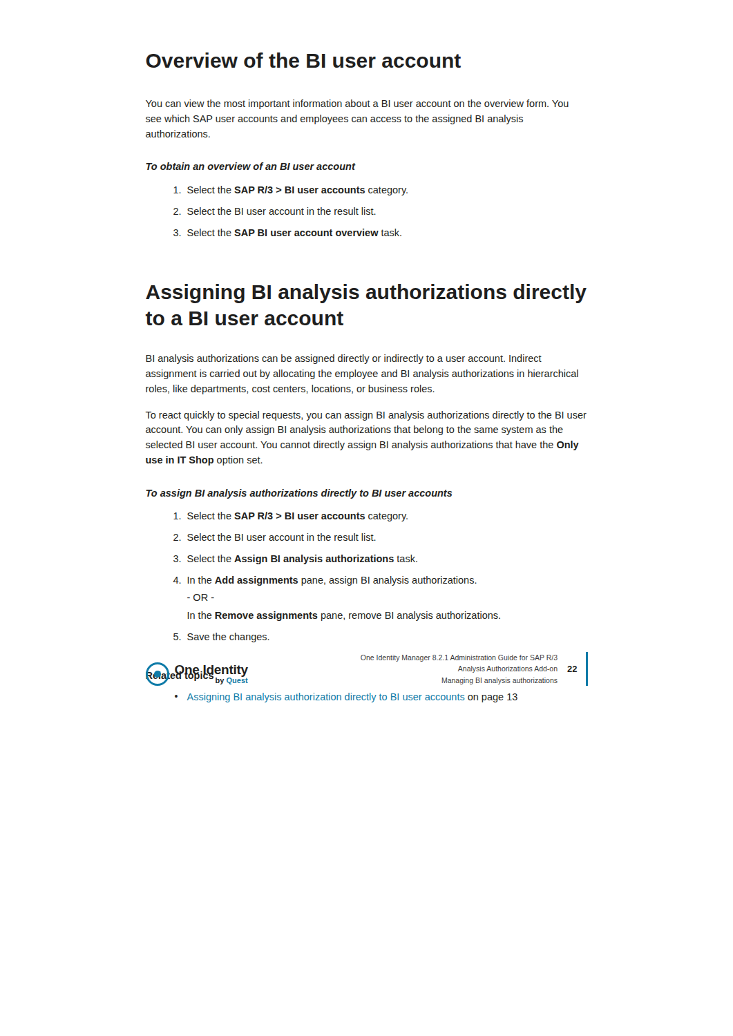Overview of the BI user account
You can view the most important information about a BI user account on the overview form. You see which SAP user accounts and employees can access to the assigned BI analysis authorizations.
To obtain an overview of an BI user account
Select the SAP R/3 > BI user accounts category.
Select the BI user account in the result list.
Select the SAP BI user account overview task.
Assigning BI analysis authorizations directly to a BI user account
BI analysis authorizations can be assigned directly or indirectly to a user account. Indirect assignment is carried out by allocating the employee and BI analysis authorizations in hierarchical roles, like departments, cost centers, locations, or business roles.
To react quickly to special requests, you can assign BI analysis authorizations directly to the BI user account. You can only assign BI analysis authorizations that belong to the same system as the selected BI user account. You cannot directly assign BI analysis authorizations that have the Only use in IT Shop option set.
To assign BI analysis authorizations directly to BI user accounts
Select the SAP R/3 > BI user accounts category.
Select the BI user account in the result list.
Select the Assign BI analysis authorizations task.
In the Add assignments pane, assign BI analysis authorizations.
- OR -
In the Remove assignments pane, remove BI analysis authorizations.
Save the changes.
Related topics
Assigning BI analysis authorization directly to BI user accounts on page 13
One Identity
by Quest
One Identity Manager 8.2.1 Administration Guide for SAP R/3
Analysis Authorizations Add-on
Managing BI analysis authorizations
22